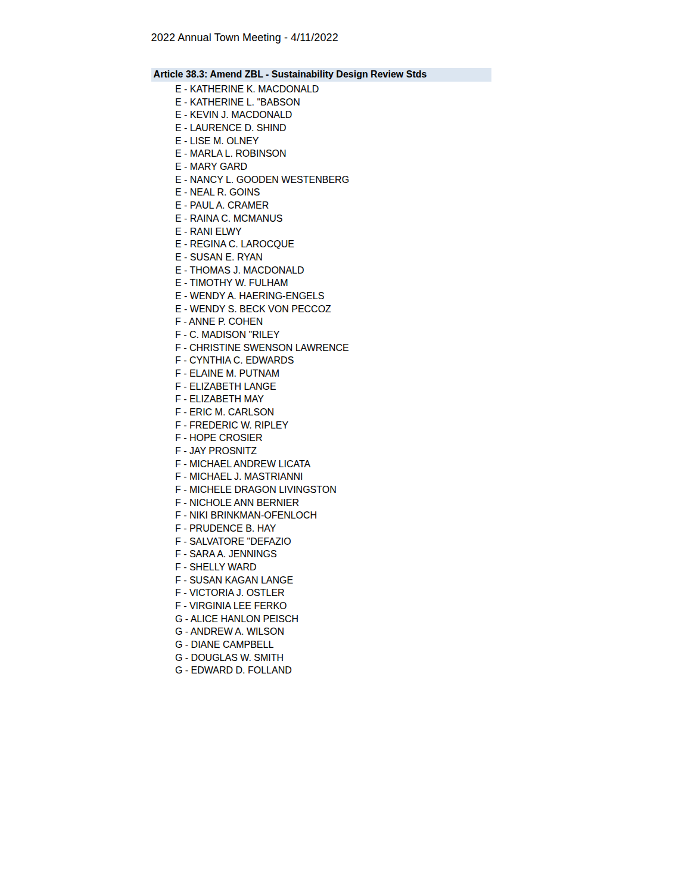2022 Annual Town Meeting - 4/11/2022
Article 38.3: Amend ZBL - Sustainability Design Review Stds
E - KATHERINE K. MACDONALD
E - KATHERINE L. "BABSON
E - KEVIN J. MACDONALD
E - LAURENCE D. SHIND
E - LISE M. OLNEY
E - MARLA L. ROBINSON
E - MARY GARD
E - NANCY L. GOODEN WESTENBERG
E - NEAL R. GOINS
E - PAUL A. CRAMER
E - RAINA C. MCMANUS
E - RANI ELWY
E - REGINA C. LAROCQUE
E - SUSAN E. RYAN
E - THOMAS J. MACDONALD
E - TIMOTHY W. FULHAM
E - WENDY A. HAERING-ENGELS
E - WENDY S. BECK VON PECCOZ
F - ANNE P. COHEN
F - C. MADISON "RILEY
F - CHRISTINE SWENSON LAWRENCE
F - CYNTHIA C. EDWARDS
F - ELAINE M. PUTNAM
F - ELIZABETH LANGE
F - ELIZABETH MAY
F - ERIC M. CARLSON
F - FREDERIC W. RIPLEY
F - HOPE CROSIER
F - JAY PROSNITZ
F - MICHAEL ANDREW LICATA
F - MICHAEL J. MASTRIANNI
F - MICHELE DRAGON LIVINGSTON
F - NICHOLE ANN BERNIER
F - NIKI BRINKMAN-OFENLOCH
F - PRUDENCE B. HAY
F - SALVATORE "DEFAZIO
F - SARA A. JENNINGS
F - SHELLY WARD
F - SUSAN KAGAN LANGE
F - VICTORIA J. OSTLER
F - VIRGINIA LEE FERKO
G - ALICE HANLON PEISCH
G - ANDREW A. WILSON
G - DIANE CAMPBELL
G - DOUGLAS W. SMITH
G - EDWARD D. FOLLAND